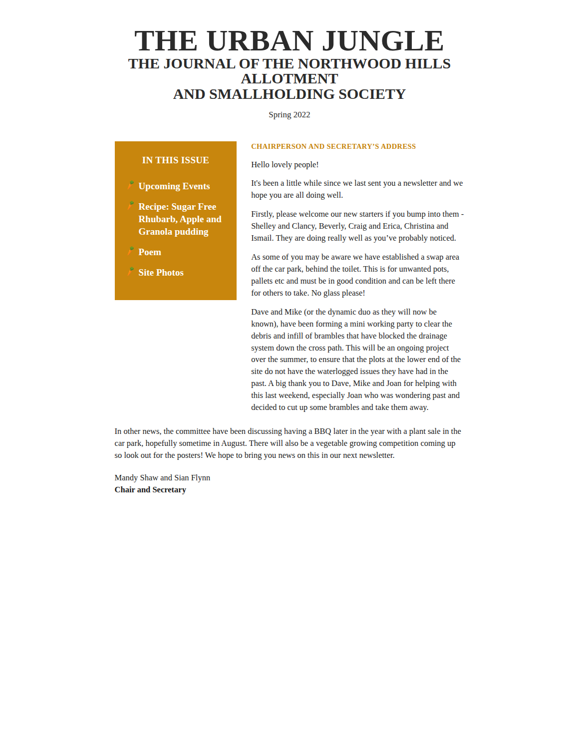The Urban Jungle
The Journal of the Northwood Hills Allotment
and Smallholding Society
Spring 2022
IN THIS ISSUE
Upcoming Events
Recipe: Sugar Free Rhubarb, Apple and Granola pudding
Poem
Site Photos
Chairperson and Secretary’s Address
Hello lovely people!
It's been a little while since we last sent you a newsletter and we hope you are all doing well.
Firstly, please welcome our new starters if you bump into them - Shelley and Clancy, Beverly, Craig and Erica, Christina and Ismail. They are doing really well as you’ve probably noticed.
As some of you may be aware we have established a swap area off the car park, behind the toilet. This is for unwanted pots, pallets etc and must be in good condition and can be left there for others to take. No glass please!
Dave and Mike (or the dynamic duo as they will now be known), have been forming a mini working party to clear the debris and infill of brambles that have blocked the drainage system down the cross path. This will be an ongoing project over the summer, to ensure that the plots at the lower end of the site do not have the waterlogged issues they have had in the past. A big thank you to Dave, Mike and Joan for helping with this last weekend, especially Joan who was wondering past and decided to cut up some brambles and take them away.
In other news, the committee have been discussing having a BBQ later in the year with a plant sale in the car park, hopefully sometime in August. There will also be a vegetable growing competition coming up so look out for the posters! We hope to bring you news on this in our next newsletter.
Mandy Shaw and Sian Flynn
Chair and Secretary